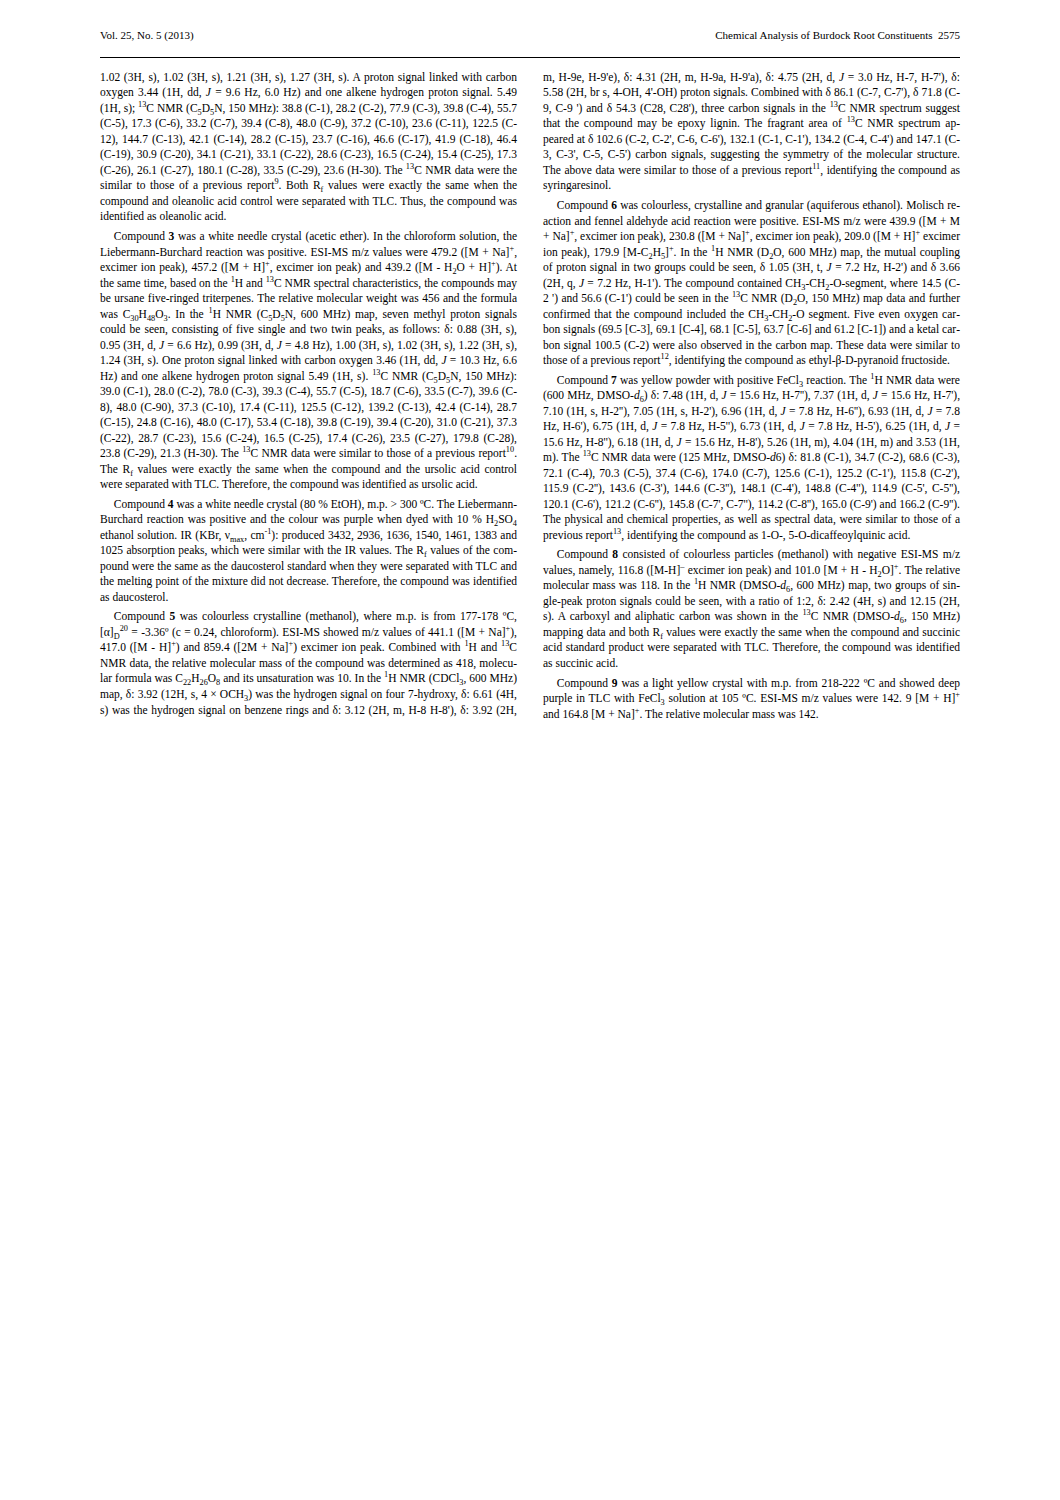Vol. 25, No. 5 (2013) Chemical Analysis of Burdock Root Constituents 2575
1.02 (3H, s), 1.02 (3H, s), 1.21 (3H, s), 1.27 (3H, s). A proton signal linked with carbon oxygen 3.44 (1H, dd, J = 9.6 Hz, 6.0 Hz) and one alkene hydrogen proton signal. 5.49 (1H, s); 13C NMR (C5D5N, 150 MHz): 38.8 (C-1), 28.2 (C-2), 77.9 (C-3), 39.8 (C-4), 55.7 (C-5), 17.3 (C-6), 33.2 (C-7), 39.4 (C-8), 48.0 (C-9), 37.2 (C-10), 23.6 (C-11), 122.5 (C-12), 144.7 (C-13), 42.1 (C-14), 28.2 (C-15), 23.7 (C-16), 46.6 (C-17), 41.9 (C-18), 46.4 (C-19), 30.9 (C-20), 34.1 (C-21), 33.1 (C-22), 28.6 (C-23), 16.5 (C-24), 15.4 (C-25), 17.3 (C-26), 26.1 (C-27), 180.1 (C-28), 33.5 (C-29), 23.6 (H-30). The 13C NMR data were the similar to those of a previous report9. Both Rf values were exactly the same when the compound and oleanolic acid control were separated with TLC. Thus, the compound was identified as oleanolic acid.
Compound 3 was a white needle crystal (acetic ether). In the chloroform solution, the Liebermann-Burchard reaction was positive. ESI-MS m/z values were 479.2 ([M + Na]+, excimer ion peak), 457.2 ([M + H]+, excimer ion peak) and 439.2 ([M - H2O + H]+). At the same time, based on the 1H and 13C NMR spectral characteristics, the compounds may be ursane five-ringed triterpenes. The relative molecular weight was 456 and the formula was C30H48O3. In the 1H NMR (C5D5N, 600 MHz) map, seven methyl proton signals could be seen, consisting of five single and two twin peaks, as follows: δ: 0.88 (3H, s), 0.95 (3H, d, J = 6.6 Hz), 0.99 (3H, d, J = 4.8 Hz), 1.00 (3H, s), 1.02 (3H, s), 1.22 (3H, s), 1.24 (3H, s). One proton signal linked with carbon oxygen 3.46 (1H, dd, J = 10.3 Hz, 6.6 Hz) and one alkene hydrogen proton signal 5.49 (1H, s). 13C NMR (C5D5N, 150 MHz): 39.0 (C-1), 28.0 (C-2), 78.0 (C-3), 39.3 (C-4), 55.7 (C-5), 18.7 (C-6), 33.5 (C-7), 39.6 (C-8), 48.0 (C-90), 37.3 (C-10), 17.4 (C-11), 125.5 (C-12), 139.2 (C-13), 42.4 (C-14), 28.7 (C-15), 24.8 (C-16), 48.0 (C-17), 53.4 (C-18), 39.8 (C-19), 39.4 (C-20), 31.0 (C-21), 37.3 (C-22), 28.7 (C-23), 15.6 (C-24), 16.5 (C-25), 17.4 (C-26), 23.5 (C-27), 179.8 (C-28), 23.8 (C-29), 21.3 (H-30). The 13C NMR data were similar to those of a previous report10. The Rf values were exactly the same when the compound and the ursolic acid control were separated with TLC. Therefore, the compound was identified as ursolic acid.
Compound 4 was a white needle crystal (80 % EtOH), m.p. > 300 ºC. The Liebermann-Burchard reaction was positive and the colour was purple when dyed with 10 % H2SO4 ethanol solution. IR (KBr, νmax, cm-1): produced 3432, 2936, 1636, 1540, 1461, 1383 and 1025 absorption peaks, which were similar with the IR values. The Rf values of the compound were the same as the daucosterol standard when they were separated with TLC and the melting point of the mixture did not decrease. Therefore, the compound was identified as daucosterol.
Compound 5 was colourless crystalline (methanol), where m.p. is from 177-178 ºC, [α]D20 = -3.36º (c = 0.24, chloroform). ESI-MS showed m/z values of 441.1 ([M + Na]+), 417.0 ([M - H]+) and 859.4 ([2M + Na]+) excimer ion peak. Combined with 1H and 13C NMR data, the relative molecular mass of the compound was determined as 418, molecular formula was C22H26O8 and its unsaturation was 10. In the 1H NMR (CDCl3, 600 MHz) map, δ: 3.92 (12H, s, 4 × OCH3) was the hydrogen signal on four 7-hydroxy, δ: 6.61 (4H, s) was the hydrogen signal on benzene rings and δ: 3.12 (2H, m, H-8 H-8'), δ: 3.92 (2H, m, H-9e, H-9'e), δ: 4.31 (2H, m, H-9a, H-9'a), δ: 4.75 (2H, d, J = 3.0 Hz, H-7, H-7'), δ: 5.58 (2H, br s, 4-OH, 4'-OH) proton signals. Combined with δ 86.1 (C-7, C-7'), δ 71.8 (C-9, C-9 ') and δ 54.3 (C28, C28'), three carbon signals in the 13C NMR spectrum suggest that the compound may be epoxy lignin. The fragrant area of 13C NMR spectrum appeared at δ 102.6 (C-2, C-2', C-6, C-6'), 132.1 (C-1, C-1'), 134.2 (C-4, C-4') and 147.1 (C-3, C-3', C-5, C-5') carbon signals, suggesting the symmetry of the molecular structure. The above data were similar to those of a previous report11, identifying the compound as syringaresinol.
Compound 6 was colourless, crystalline and granular (aquiferous ethanol). Molisch reaction and fennel aldehyde acid reaction were positive. ESI-MS m/z were 439.9 ([M + M + Na]+, excimer ion peak), 230.8 ([M + Na]+, excimer ion peak), 209.0 ([M + H]+ excimer ion peak), 179.9 [M-C2H5]+. In the 1H NMR (D2O, 600 MHz) map, the mutual coupling of proton signal in two groups could be seen, δ 1.05 (3H, t, J = 7.2 Hz, H-2') and δ 3.66 (2H, q, J = 7.2 Hz, H-1'). The compound contained CH3-CH2-O-segment, where 14.5 (C-2 ') and 56.6 (C-1') could be seen in the 13C NMR (D2O, 150 MHz) map data and further confirmed that the compound included the CH3-CH2-O segment. Five even oxygen carbon signals (69.5 [C-3], 69.1 [C-4], 68.1 [C-5], 63.7 [C-6] and 61.2 [C-1]) and a ketal carbon signal 100.5 (C-2) were also observed in the carbon map. These data were similar to those of a previous report12, identifying the compound as ethyl-β-D-pyranoid fructoside.
Compound 7 was yellow powder with positive FeCl3 reaction. The 1H NMR data were (600 MHz, DMSO-d6) δ: 7.48 (1H, d, J = 15.6 Hz, H-7''), 7.37 (1H, d, J = 15.6 Hz, H-7'), 7.10 (1H, s, H-2''), 7.05 (1H, s, H-2'), 6.96 (1H, d, J = 7.8 Hz, H-6''), 6.93 (1H, d, J = 7.8 Hz, H-6'), 6.75 (1H, d, J = 7.8 Hz, H-5''), 6.73 (1H, d, J = 7.8 Hz, H-5'), 6.25 (1H, d, J = 15.6 Hz, H-8''), 6.18 (1H, d, J = 15.6 Hz, H-8'), 5.26 (1H, m), 4.04 (1H, m) and 3.53 (1H, m). The 13C NMR data were (125 MHz, DMSO-d6) δ: 81.8 (C-1), 34.7 (C-2), 68.6 (C-3), 72.1 (C-4), 70.3 (C-5), 37.4 (C-6), 174.0 (C-7), 125.6 (C-1), 125.2 (C-1'), 115.8 (C-2'), 115.9 (C-2''), 143.6 (C-3'), 144.6 (C-3''), 148.1 (C-4'), 148.8 (C-4''), 114.9 (C-5', C-5''), 120.1 (C-6'), 121.2 (C-6''), 145.8 (C-7', C-7''), 114.2 (C-8''), 165.0 (C-9') and 166.2 (C-9''). The physical and chemical properties, as well as spectral data, were similar to those of a previous report13, identifying the compound as 1-O-, 5-O-dicaffeoylquinic acid.
Compound 8 consisted of colourless particles (methanol) with negative ESI-MS m/z values, namely, 116.8 ([M-H]– excimer ion peak) and 101.0 [M + H - H2O]+. The relative molecular mass was 118. In the 1H NMR (DMSO-d6, 600 MHz) map, two groups of single-peak proton signals could be seen, with a ratio of 1:2, δ: 2.42 (4H, s) and 12.15 (2H, s). A carboxyl and aliphatic carbon was shown in the 13C NMR (DMSO-d6, 150 MHz) mapping data and both Rf values were exactly the same when the compound and succinic acid standard product were separated with TLC. Therefore, the compound was identified as succinic acid.
Compound 9 was a light yellow crystal with m.p. from 218-222 ºC and showed deep purple in TLC with FeCl3 solution at 105 ºC. ESI-MS m/z values were 142. 9 [M + H]+ and 164.8 [M + Na]+. The relative molecular mass was 142.